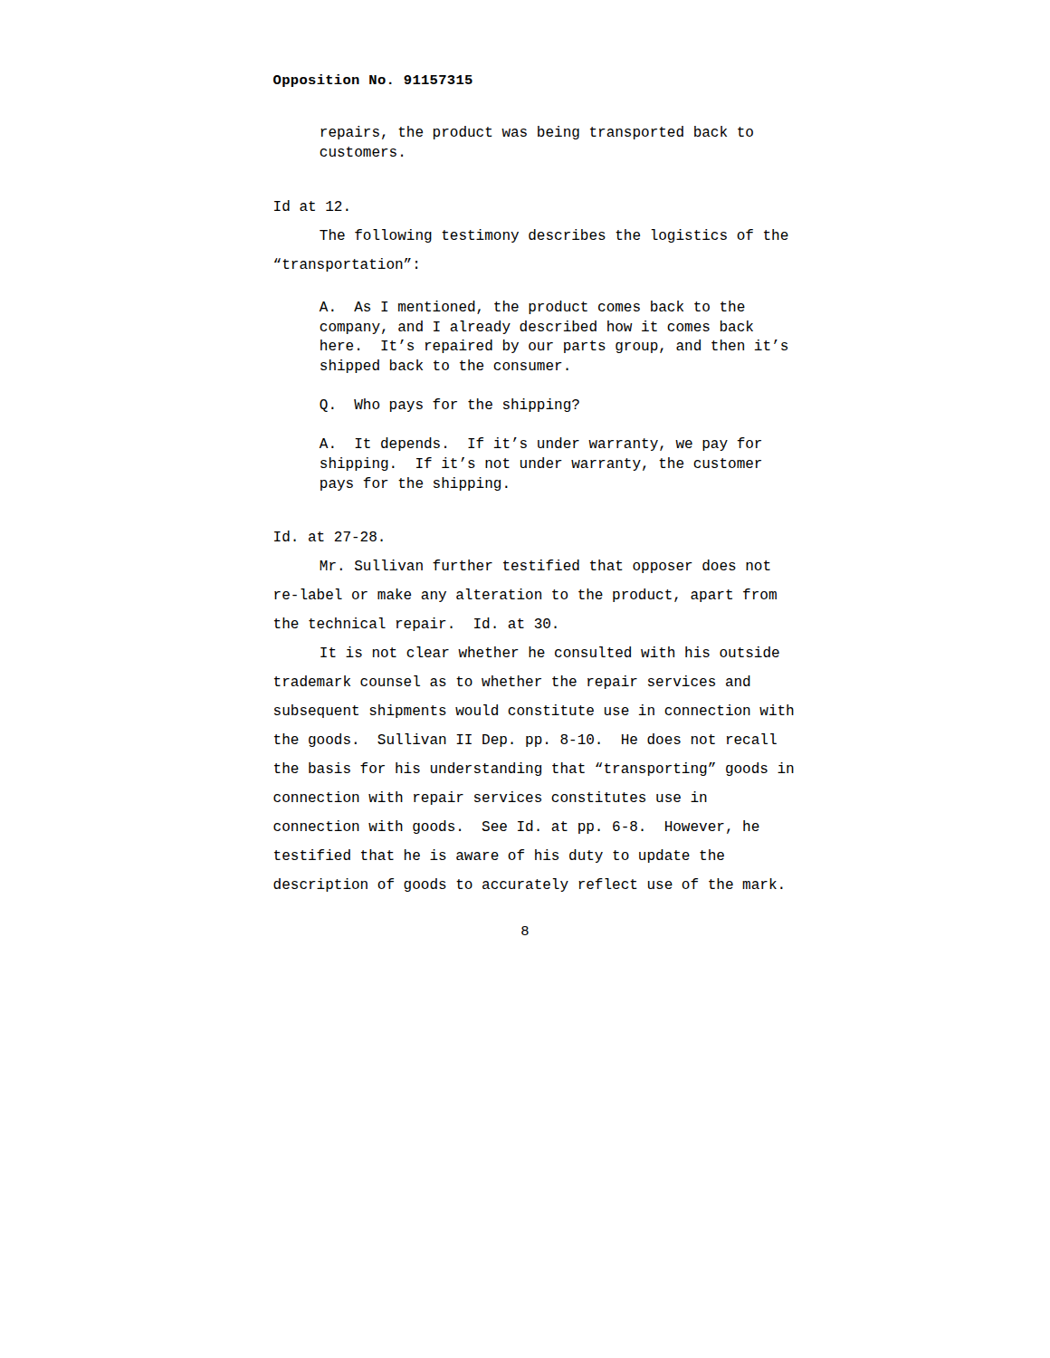Opposition No. 91157315
repairs, the product was being transported back to customers.
Id at 12.
The following testimony describes the logistics of the
“transportation”:
A. As I mentioned, the product comes back to the company, and I already described how it comes back here. It’s repaired by our parts group, and then it’s shipped back to the consumer.
Q. Who pays for the shipping?
A. It depends. If it’s under warranty, we pay for shipping. If it’s not under warranty, the customer pays for the shipping.
Id. at 27-28.
Mr. Sullivan further testified that opposer does not
re-label or make any alteration to the product, apart from
the technical repair. Id. at 30.
It is not clear whether he consulted with his outside
trademark counsel as to whether the repair services and
subsequent shipments would constitute use in connection with
the goods. Sullivan II Dep. pp. 8-10. He does not recall
the basis for his understanding that “transporting” goods in
connection with repair services constitutes use in
connection with goods. See Id. at pp. 6-8. However, he
testified that he is aware of his duty to update the
description of goods to accurately reflect use of the mark.
8